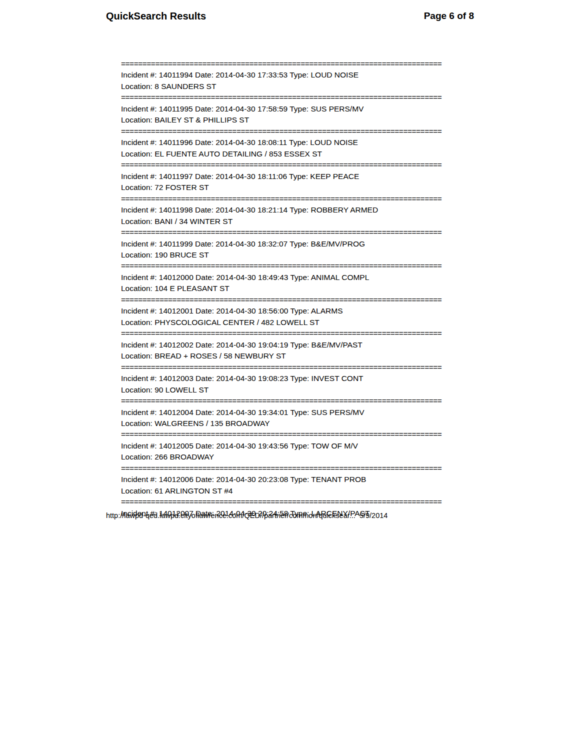QuickSearch Results
Page 6 of 8
===========================================================================
Incident #: 14011994 Date: 2014-04-30 17:33:53 Type: LOUD NOISE
Location: 8 SAUNDERS ST
===========================================================================
Incident #: 14011995 Date: 2014-04-30 17:58:59 Type: SUS PERS/MV
Location: BAILEY ST & PHILLIPS ST
===========================================================================
Incident #: 14011996 Date: 2014-04-30 18:08:11 Type: LOUD NOISE
Location: EL FUENTE AUTO DETAILING / 853 ESSEX ST
===========================================================================
Incident #: 14011997 Date: 2014-04-30 18:11:06 Type: KEEP PEACE
Location: 72 FOSTER ST
===========================================================================
Incident #: 14011998 Date: 2014-04-30 18:21:14 Type: ROBBERY ARMED
Location: BANI / 34 WINTER ST
===========================================================================
Incident #: 14011999 Date: 2014-04-30 18:32:07 Type: B&E/MV/PROG
Location: 190 BRUCE ST
===========================================================================
Incident #: 14012000 Date: 2014-04-30 18:49:43 Type: ANIMAL COMPL
Location: 104 E PLEASANT ST
===========================================================================
Incident #: 14012001 Date: 2014-04-30 18:56:00 Type: ALARMS
Location: PHYSCOLOGICAL CENTER / 482 LOWELL ST
===========================================================================
Incident #: 14012002 Date: 2014-04-30 19:04:19 Type: B&E/MV/PAST
Location: BREAD + ROSES / 58 NEWBURY ST
===========================================================================
Incident #: 14012003 Date: 2014-04-30 19:08:23 Type: INVEST CONT
Location: 90 LOWELL ST
===========================================================================
Incident #: 14012004 Date: 2014-04-30 19:34:01 Type: SUS PERS/MV
Location: WALGREENS / 135 BROADWAY
===========================================================================
Incident #: 14012005 Date: 2014-04-30 19:43:56 Type: TOW OF M/V
Location: 266 BROADWAY
===========================================================================
Incident #: 14012006 Date: 2014-04-30 20:23:08 Type: TENANT PROB
Location: 61 ARLINGTON ST #4
===========================================================================
Incident #: 14012007 Date: 2014-04-30 20:24:58 Type: LARCENY/PAST
http://lawpd-qed.lawpd.cityoflawrence.com/QED//partner/common/quicksear... 5/9/2014